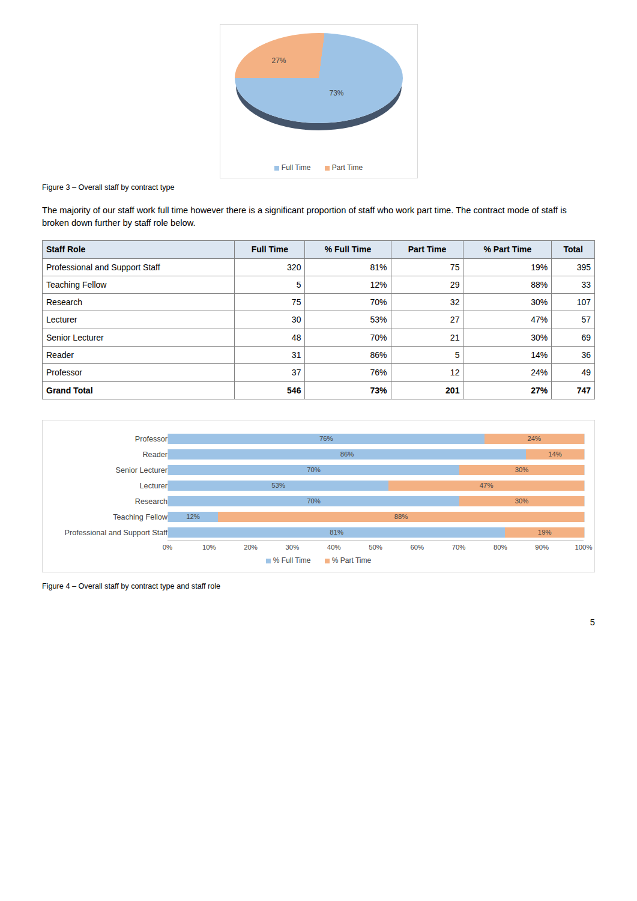27%
73%
Full Time Part Time
Figure 3 – Overall staff by contract type
The majority of our staff work full time however there is a significant proportion of staff who work part time. The contract mode of staff is broken down further by staff role below.
| Staff Role | Full Time | % Full Time | Part Time | % Part Time | Total |
| --- | --- | --- | --- | --- | --- |
| Professional and Support Staff | 320 | 81% | 75 | 19% | 395 |
| Teaching Fellow | 5 | 12% | 29 | 88% | 33 |
| Research | 75 | 70% | 32 | 30% | 107 |
| Lecturer | 30 | 53% | 27 | 47% | 57 |
| Senior Lecturer | 48 | 70% | 21 | 30% | 69 |
| Reader | 31 | 86% | 5 | 14% | 36 |
| Professor | 37 | 76% | 12 | 24% | 49 |
| Grand Total | 546 | 73% | 201 | 27% | 747 |
| Professor | 76% 24% |
| Reader | 86% 14% |
| Senior Lecturer | 70% 30% |
| Lecturer | 53% 47% |
| Research | 70% 30% |
| Teaching Fellow | 12% 88% |
| Professional and Support Staff | 81% 19% |
0% 10% 20% 30% 40% 50% 60% 70% 80% 90% 100%
% Full Time % Part Time
Figure 4 – Overall staff by contract type and staff role
5